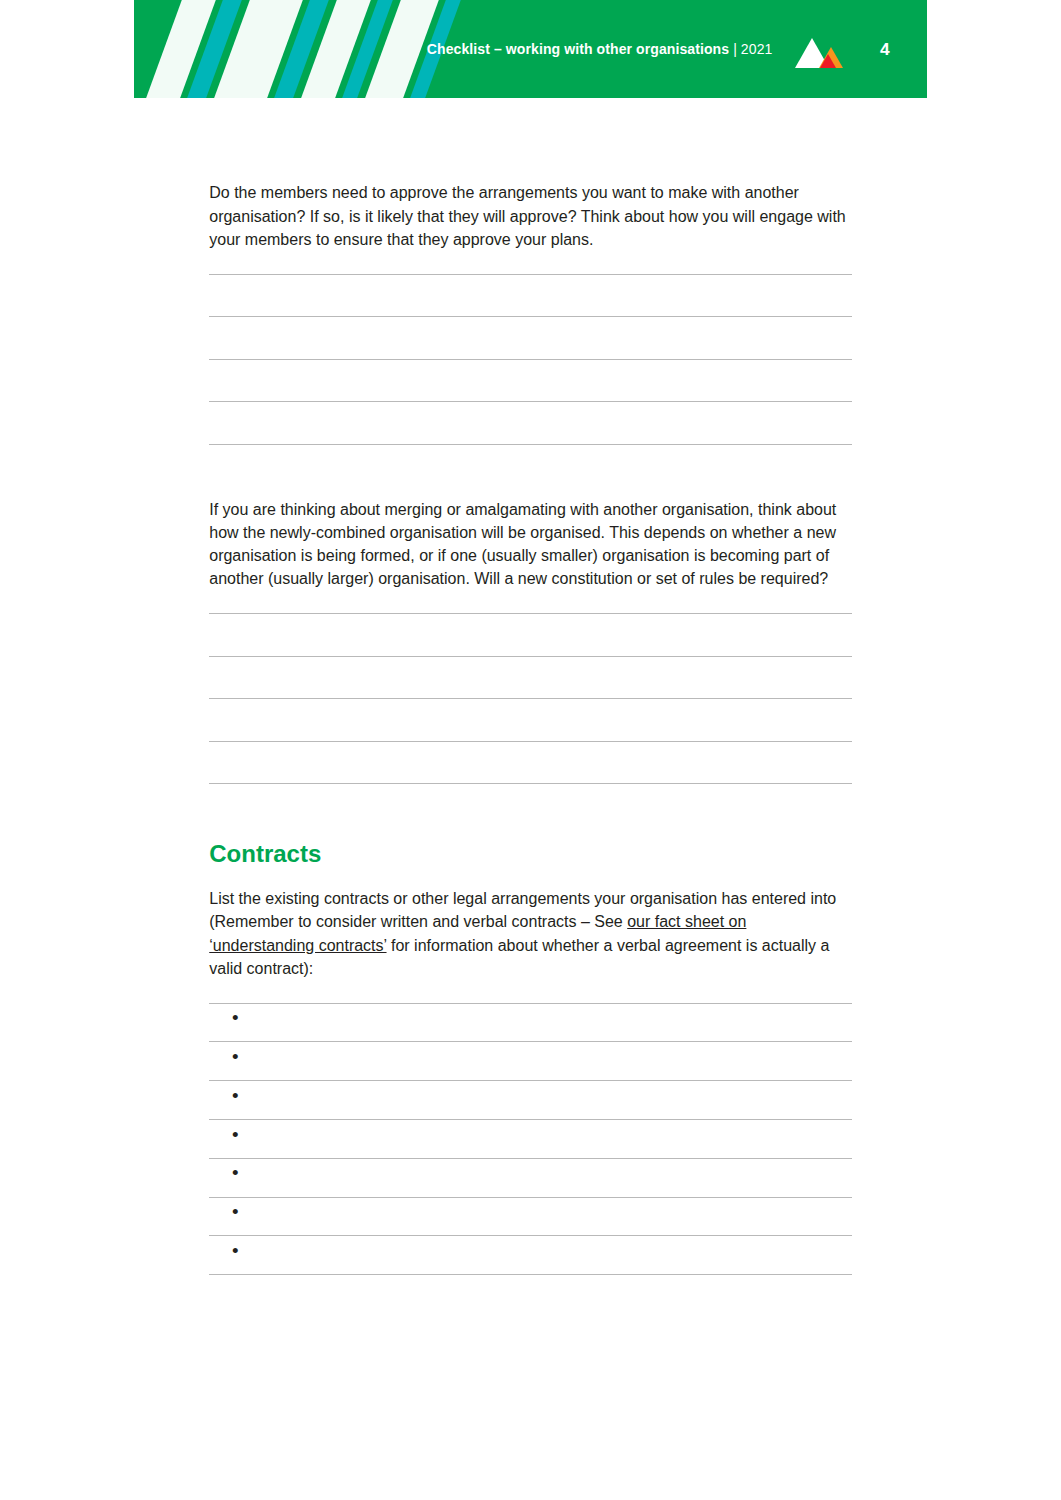Checklist – working with other organisations | 2021
4
Do the members need to approve the arrangements you want to make with another organisation? If so, is it likely that they will approve? Think about how you will engage with your members to ensure that they approve your plans.
If you are thinking about merging or amalgamating with another organisation, think about how the newly-combined organisation will be organised. This depends on whether a new organisation is being formed, or if one (usually smaller) organisation is becoming part of another (usually larger) organisation. Will a new constitution or set of rules be required?
Contracts
List the existing contracts or other legal arrangements your organisation has entered into (Remember to consider written and verbal contracts – See our fact sheet on ‘understanding contracts’ for information about whether a verbal agreement is actually a valid contract):